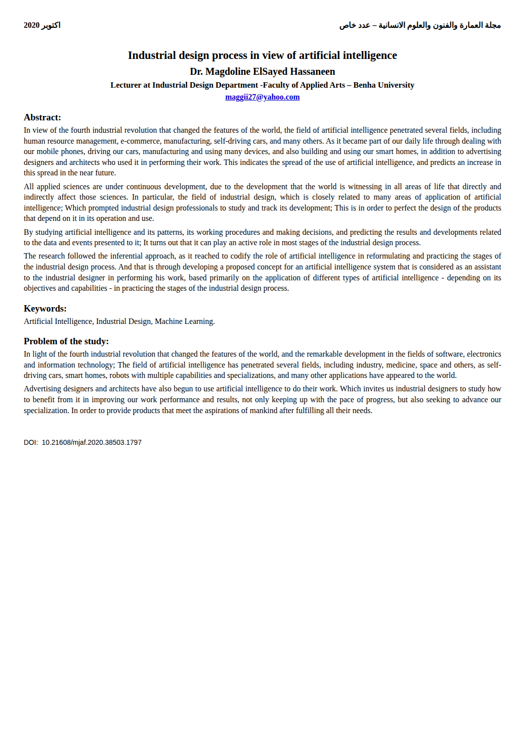اكتوبر 2020 مجلة العمارة والفنون والعلوم الانسانية – عدد خاص
Industrial design process in view of artificial intelligence
Dr. Magdoline ElSayed Hassaneen
Lecturer at Industrial Design Department -Faculty of Applied Arts – Benha University
maggii27@yahoo.com
Abstract:
In view of the fourth industrial revolution that changed the features of the world, the field of artificial intelligence penetrated several fields, including human resource management, e-commerce, manufacturing, self-driving cars, and many others. As it became part of our daily life through dealing with our mobile phones, driving our cars, manufacturing and using many devices, and also building and using our smart homes, in addition to advertising designers and architects who used it in performing their work. This indicates the spread of the use of artificial intelligence, and predicts an increase in this spread in the near future.
All applied sciences are under continuous development, due to the development that the world is witnessing in all areas of life that directly and indirectly affect those sciences. In particular, the field of industrial design, which is closely related to many areas of application of artificial intelligence; Which prompted industrial design professionals to study and track its development; This is in order to perfect the design of the products that depend on it in its operation and use.
By studying artificial intelligence and its patterns, its working procedures and making decisions, and predicting the results and developments related to the data and events presented to it; It turns out that it can play an active role in most stages of the industrial design process.
The research followed the inferential approach, as it reached to codify the role of artificial intelligence in reformulating and practicing the stages of the industrial design process. And that is through developing a proposed concept for an artificial intelligence system that is considered as an assistant to the industrial designer in performing his work, based primarily on the application of different types of artificial intelligence - depending on its objectives and capabilities - in practicing the stages of the industrial design process.
Keywords:
Artificial Intelligence, Industrial Design, Machine Learning.
Problem of the study:
In light of the fourth industrial revolution that changed the features of the world, and the remarkable development in the fields of software, electronics and information technology; The field of artificial intelligence has penetrated several fields, including industry, medicine, space and others, as self-driving cars, smart homes, robots with multiple capabilities and specializations, and many other applications have appeared to the world.
Advertising designers and architects have also begun to use artificial intelligence to do their work. Which invites us industrial designers to study how to benefit from it in improving our work performance and results, not only keeping up with the pace of progress, but also seeking to advance our specialization. In order to provide products that meet the aspirations of mankind after fulfilling all their needs.
DOI: 10.21608/mjaf.2020.38503.1797